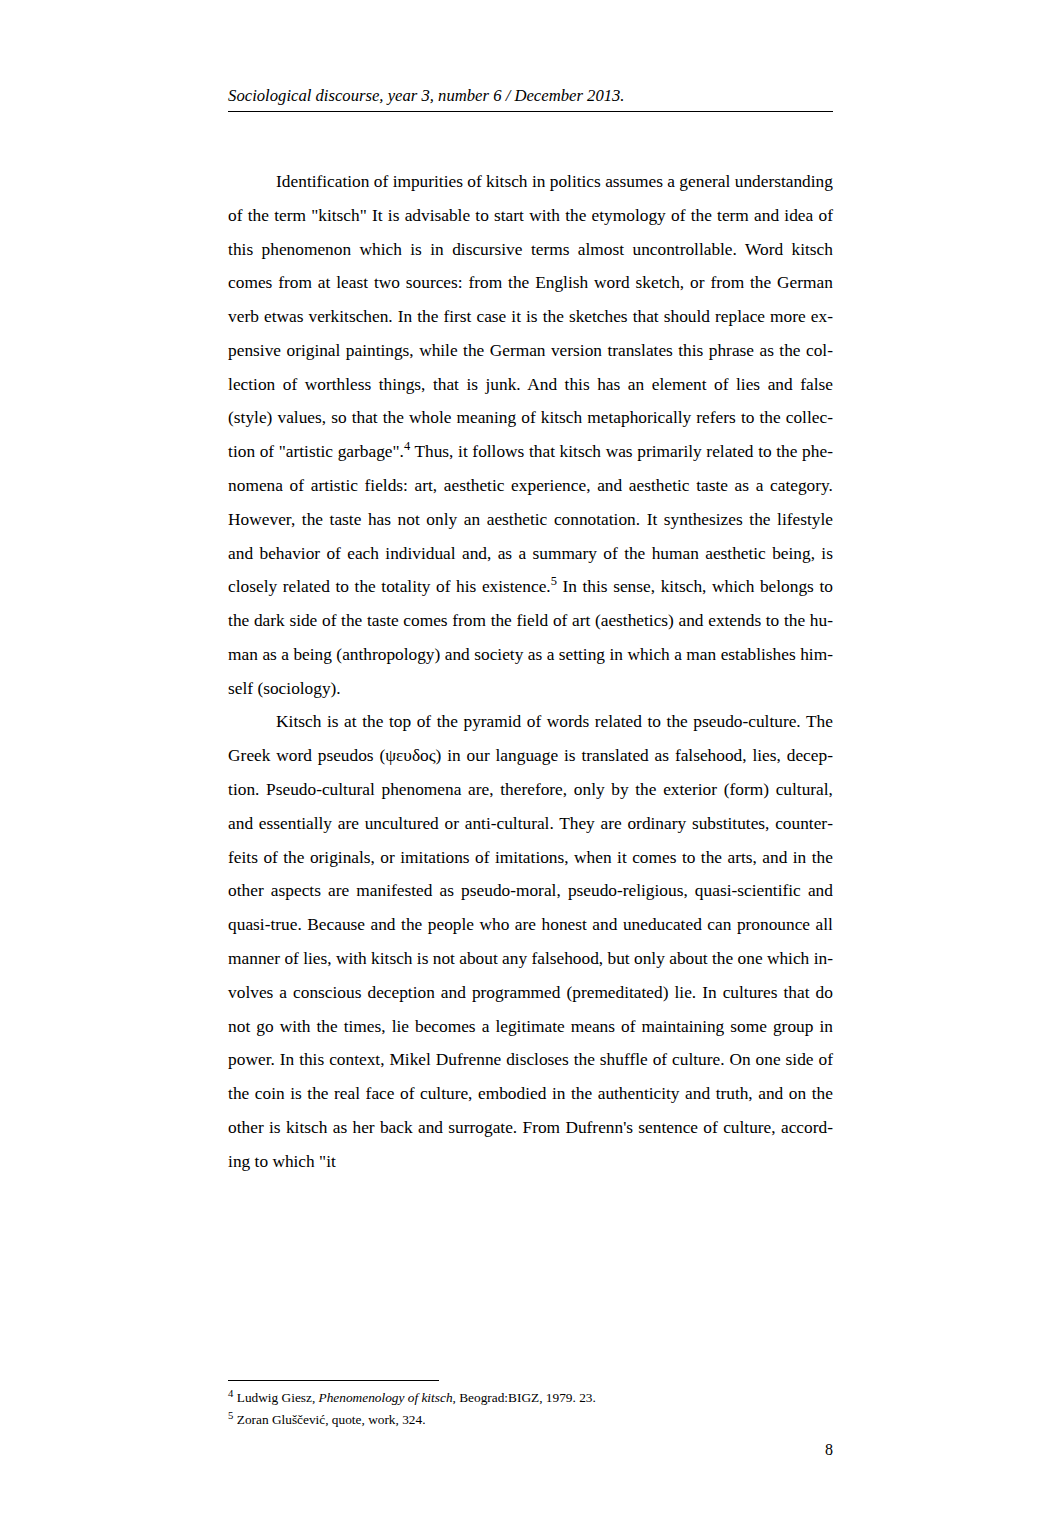Sociological discourse, year 3, number 6 / December 2013.
Identification of impurities of kitsch in politics assumes a general understanding of the term "kitsch" It is advisable to start with the etymology of the term and idea of this phenomenon which is in discursive terms almost uncontrollable. Word kitsch comes from at least two sources: from the English word sketch, or from the German verb etwas verkitschen. In the first case it is the sketches that should replace more expensive original paintings, while the German version translates this phrase as the collection of worthless things, that is junk. And this has an element of lies and false (style) values, so that the whole meaning of kitsch metaphorically refers to the collection of "artistic garbage".4 Thus, it follows that kitsch was primarily related to the phenomena of artistic fields: art, aesthetic experience, and aesthetic taste as a category. However, the taste has not only an aesthetic connotation. It synthesizes the lifestyle and behavior of each individual and, as a summary of the human aesthetic being, is closely related to the totality of his existence.5 In this sense, kitsch, which belongs to the dark side of the taste comes from the field of art (aesthetics) and extends to the human as a being (anthropology) and society as a setting in which a man establishes himself (sociology).
Kitsch is at the top of the pyramid of words related to the pseudo-culture. The Greek word pseudos (ψευδος) in our language is translated as falsehood, lies, deception. Pseudo-cultural phenomena are, therefore, only by the exterior (form) cultural, and essentially are uncultured or anti-cultural. They are ordinary substitutes, counterfeits of the originals, or imitations of imitations, when it comes to the arts, and in the other aspects are manifested as pseudo-moral, pseudo-religious, quasi-scientific and quasi-true. Because and the people who are honest and uneducated can pronounce all manner of lies, with kitsch is not about any falsehood, but only about the one which involves a conscious deception and programmed (premeditated) lie. In cultures that do not go with the times, lie becomes a legitimate means of maintaining some group in power. In this context, Mikel Dufrenne discloses the shuffle of culture. On one side of the coin is the real face of culture, embodied in the authenticity and truth, and on the other is kitsch as her back and surrogate. From Dufrenn's sentence of culture, according to which "it
4 Ludwig Giesz, Phenomenology of kitsch, Beograd:BIGZ, 1979. 23.
5 Zoran Gluščević, quote, work, 324.
8